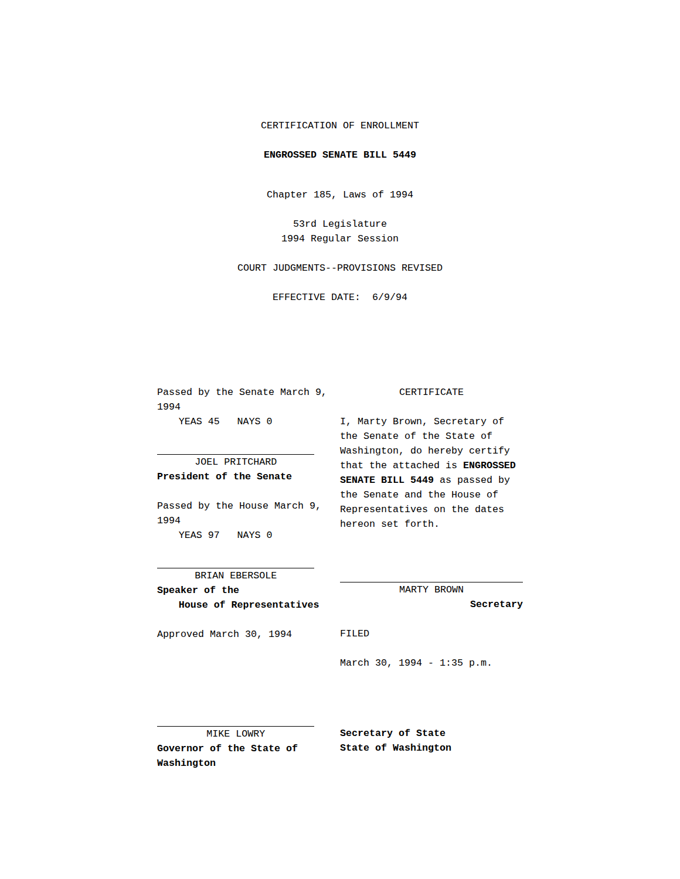CERTIFICATION OF ENROLLMENT
ENGROSSED SENATE BILL 5449
Chapter 185, Laws of 1994
53rd Legislature
1994 Regular Session
COURT JUDGMENTS--PROVISIONS REVISED
EFFECTIVE DATE: 6/9/94
| Passed by the Senate March 9, 1994 YEAS 45 NAYS 0 JOEL PRITCHARD President of the Senate Passed by the House March 9, 1994 YEAS 97 NAYS 0 BRIAN EBERSOLE Speaker of the House of Representatives Approved March 30, 1994 | CERTIFICATE I, Marty Brown, Secretary of the Senate of the State of Washington, do hereby certify that the attached is ENGROSSED SENATE BILL 5449 as passed by the Senate and the House of Representatives on the dates hereon set forth. MARTY BROWN Secretary FILED March 30, 1994 - 1:35 p.m. |
| MIKE LOWRY Governor of the State of Washington | Secretary of State State of Washington |